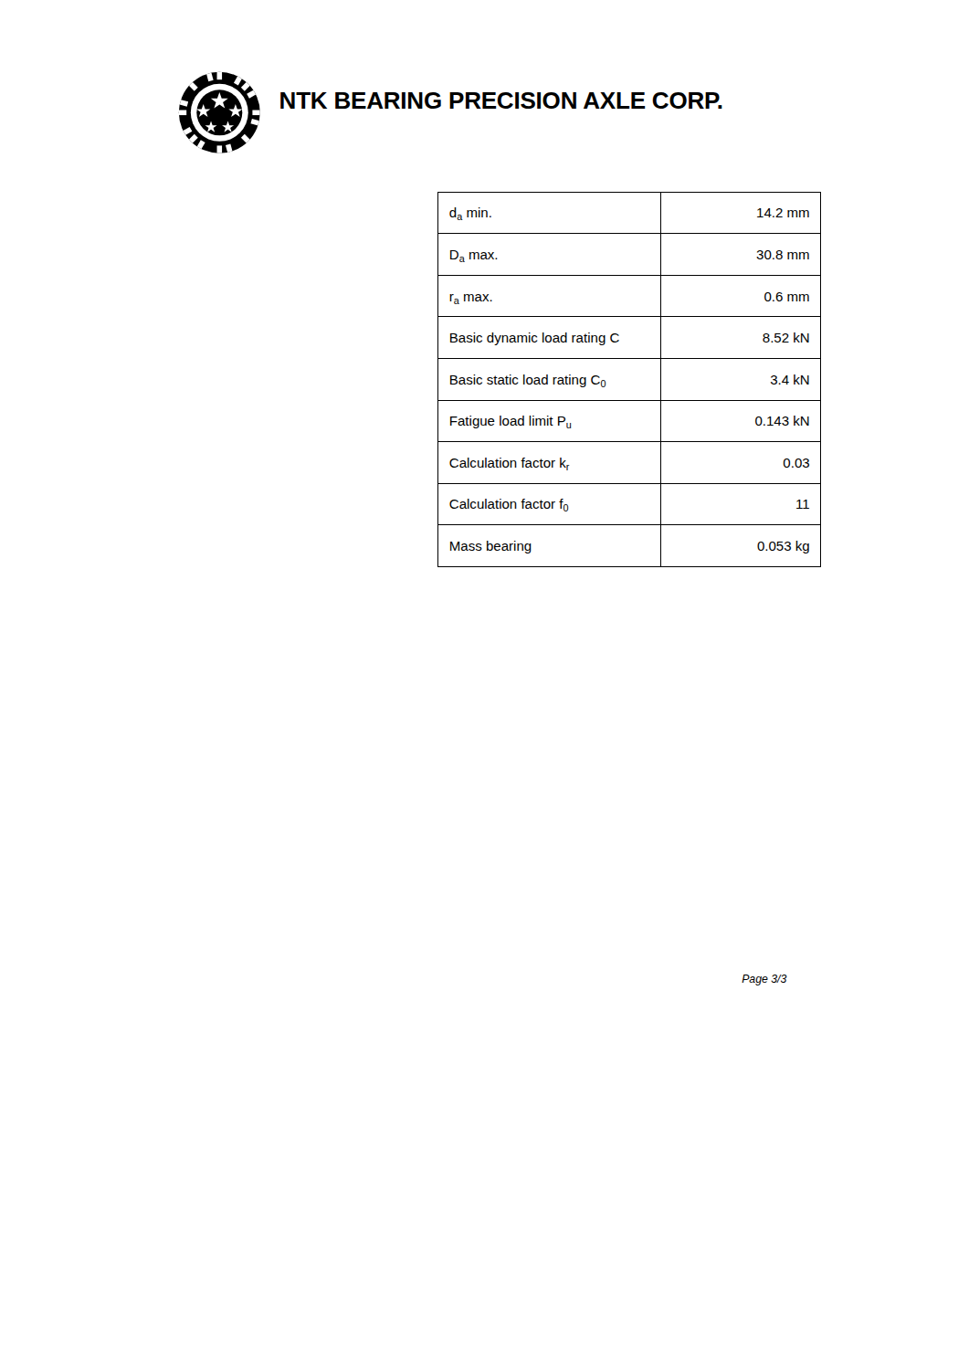NTK BEARING PRECISION AXLE CORP.
| d a min. | 14.2 mm |
| D a max. | 30.8 mm |
| r a max. | 0.6 mm |
| Basic dynamic load rating C | 8.52 kN |
| Basic static load rating C 0 | 3.4 kN |
| Fatigue load limit P u | 0.143 kN |
| Calculation factor k r | 0.03 |
| Calculation factor f 0 | 11 |
| Mass bearing | 0.053 kg |
Page 3/3